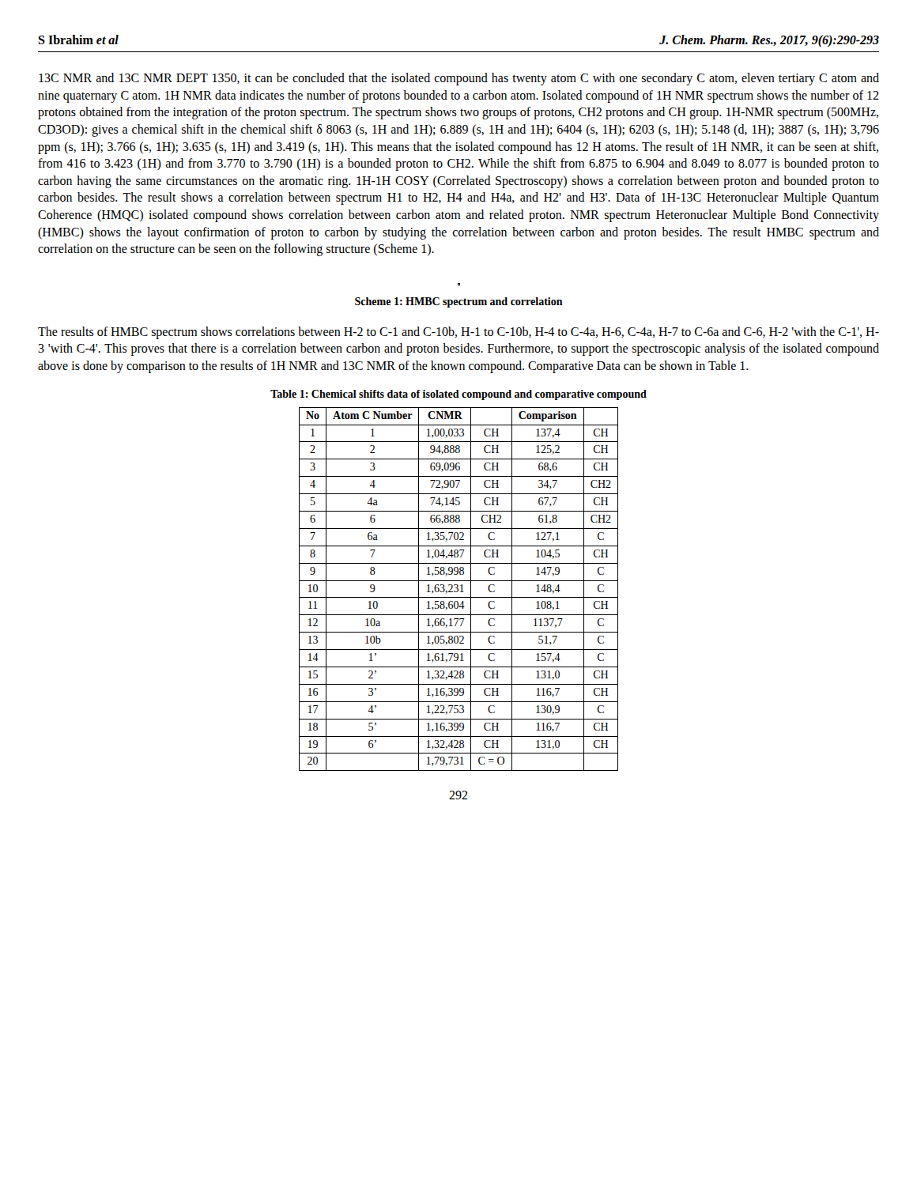S Ibrahim et al
J. Chem. Pharm. Res., 2017, 9(6):290-293
13C NMR and 13C NMR DEPT 1350, it can be concluded that the isolated compound has twenty atom C with one secondary C atom, eleven tertiary C atom and nine quaternary C atom. 1H NMR data indicates the number of protons bounded to a carbon atom. Isolated compound of 1H NMR spectrum shows the number of 12 protons obtained from the integration of the proton spectrum. The spectrum shows two groups of protons, CH2 protons and CH group. 1H-NMR spectrum (500MHz, CD3OD): gives a chemical shift in the chemical shift δ 8063 (s, 1H and 1H); 6.889 (s, 1H and 1H); 6404 (s, 1H); 6203 (s, 1H); 5.148 (d, 1H); 3887 (s, 1H); 3,796 ppm (s, 1H); 3.766 (s, 1H); 3.635 (s, 1H) and 3.419 (s, 1H). This means that the isolated compound has 12 H atoms. The result of 1H NMR, it can be seen at shift, from 416 to 3.423 (1H) and from 3.770 to 3.790 (1H) is a bounded proton to CH2. While the shift from 6.875 to 6.904 and 8.049 to 8.077 is bounded proton to carbon having the same circumstances on the aromatic ring. 1H-1H COSY (Correlated Spectroscopy) shows a correlation between proton and bounded proton to carbon besides. The result shows a correlation between spectrum H1 to H2, H4 and H4a, and H2' and H3'. Data of 1H-13C Heteronuclear Multiple Quantum Coherence (HMQC) isolated compound shows correlation between carbon atom and related proton. NMR spectrum Heteronuclear Multiple Bond Connectivity (HMBC) shows the layout confirmation of proton to carbon by studying the correlation between carbon and proton besides. The result HMBC spectrum and correlation on the structure can be seen on the following structure (Scheme 1).
Scheme 1: HMBC spectrum and correlation
The results of HMBC spectrum shows correlations between H-2 to C-1 and C-10b, H-1 to C-10b, H-4 to C-4a, H-6, C-4a, H-7 to C-6a and C-6, H-2 'with the C-1', H-3 'with C-4'. This proves that there is a correlation between carbon and proton besides. Furthermore, to support the spectroscopic analysis of the isolated compound above is done by comparison to the results of 1H NMR and 13C NMR of the known compound. Comparative Data can be shown in Table 1.
Table 1: Chemical shifts data of isolated compound and comparative compound
| No | Atom C Number | CNMR | | Comparison | |
| --- | --- | --- | --- | --- | --- |
| 1 | 1 | 1,00,033 | CH | 137,4 | CH |
| 2 | 2 | 94,888 | CH | 125,2 | CH |
| 3 | 3 | 69,096 | CH | 68,6 | CH |
| 4 | 4 | 72,907 | CH | 34,7 | CH2 |
| 5 | 4a | 74,145 | CH | 67,7 | CH |
| 6 | 6 | 66,888 | CH2 | 61,8 | CH2 |
| 7 | 6a | 1,35,702 | C | 127,1 | C |
| 8 | 7 | 1,04,487 | CH | 104,5 | CH |
| 9 | 8 | 1,58,998 | C | 147,9 | C |
| 10 | 9 | 1,63,231 | C | 148,4 | C |
| 11 | 10 | 1,58,604 | C | 108,1 | CH |
| 12 | 10a | 1,66,177 | C | 1137,7 | C |
| 13 | 10b | 1,05,802 | C | 51,7 | C |
| 14 | 1’ | 1,61,791 | C | 157,4 | C |
| 15 | 2’ | 1,32,428 | CH | 131,0 | CH |
| 16 | 3’ | 1,16,399 | CH | 116,7 | CH |
| 17 | 4’ | 1,22,753 | C | 130,9 | C |
| 18 | 5’ | 1,16,399 | CH | 116,7 | CH |
| 19 | 6’ | 1,32,428 | CH | 131,0 | CH |
| 20 | | 1,79,731 | C = O | | |
292